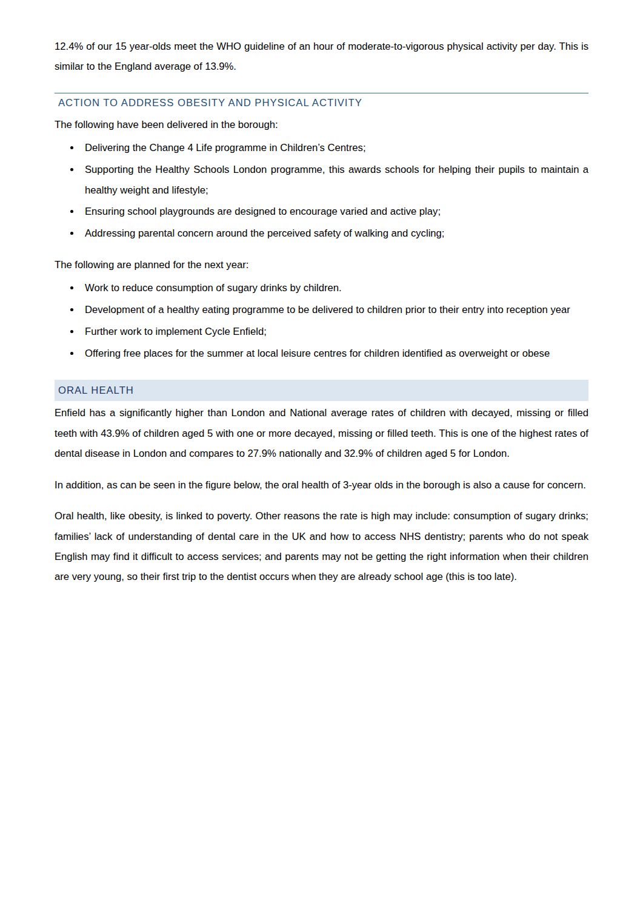12.4% of our 15 year-olds meet the WHO guideline of an hour of moderate-to-vigorous physical activity per day. This is similar to the England average of 13.9%.
Action to address obesity and physical activity
The following have been delivered in the borough:
Delivering the Change 4 Life programme in Children’s Centres;
Supporting the Healthy Schools London programme, this awards schools for helping their pupils to maintain a healthy weight and lifestyle;
Ensuring school playgrounds are designed to encourage varied and active play;
Addressing parental concern around the perceived safety of walking and cycling;
The following are planned for the next year:
Work to reduce consumption of sugary drinks by children.
Development of a healthy eating programme to be delivered to children prior to their entry into reception year
Further work to implement Cycle Enfield;
Offering free places for the summer at local leisure centres for children identified as overweight or obese
Oral health
Enfield has a significantly higher than London and National average rates of children with decayed, missing or filled teeth with 43.9% of children aged 5 with one or more decayed, missing or filled teeth. This is one of the highest rates of dental disease in London and compares to 27.9% nationally and 32.9% of children aged 5 for London.
In addition, as can be seen in the figure below, the oral health of 3-year olds in the borough is also a cause for concern.
Oral health, like obesity, is linked to poverty. Other reasons the rate is high may include: consumption of sugary drinks; families’ lack of understanding of dental care in the UK and how to access NHS dentistry; parents who do not speak English may find it difficult to access services; and parents may not be getting the right information when their children are very young, so their first trip to the dentist occurs when they are already school age (this is too late).